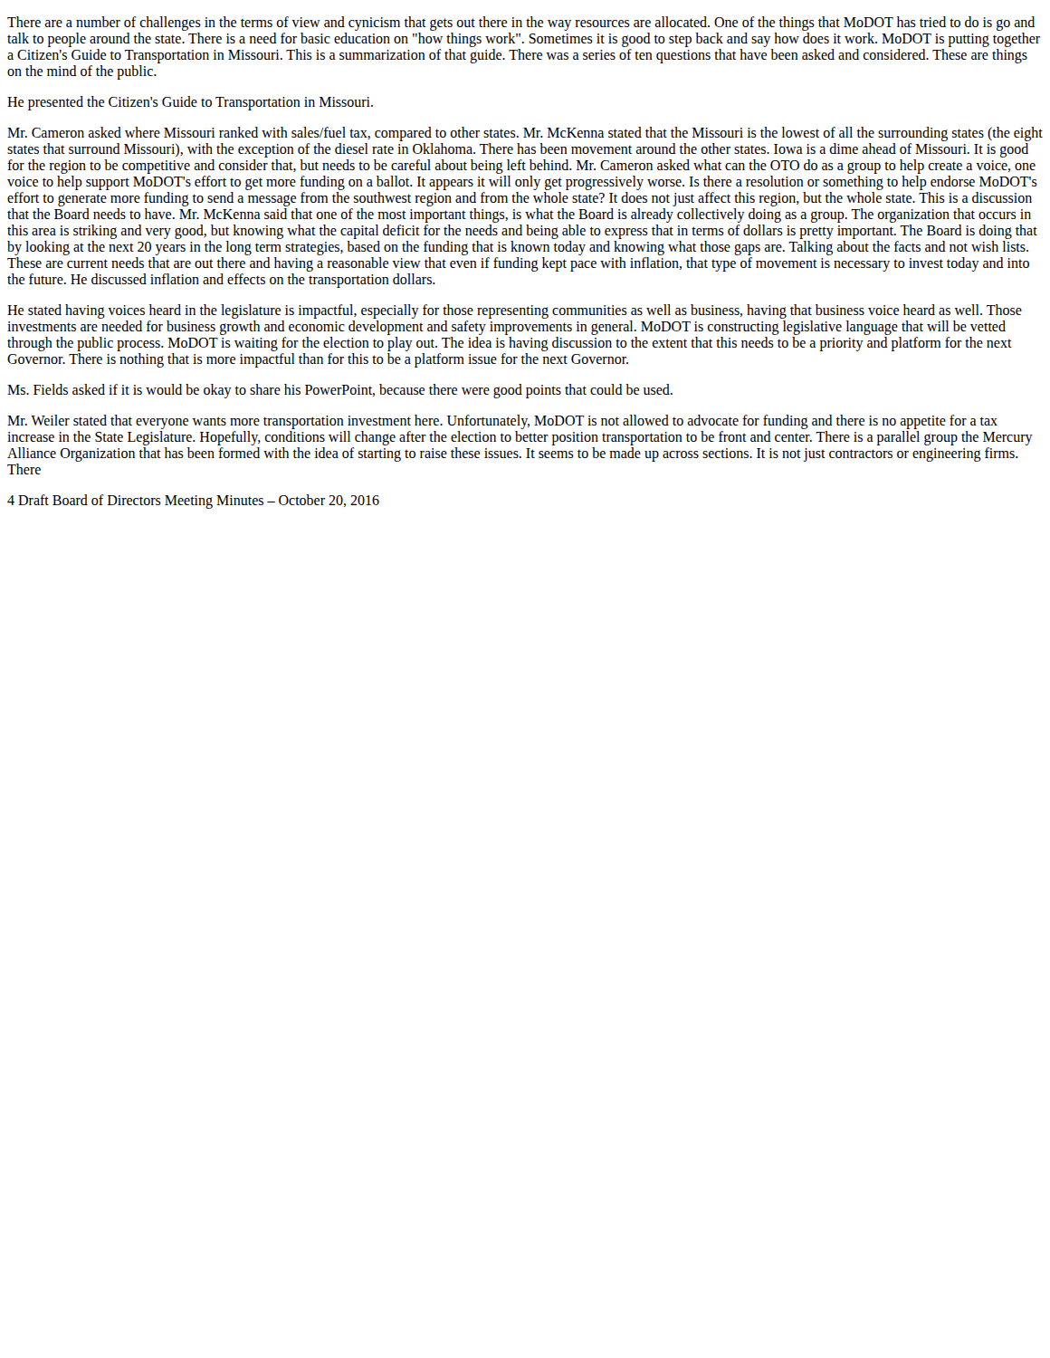There are a number of challenges in the terms of view and cynicism that gets out there in the way resources are allocated. One of the things that MoDOT has tried to do is go and talk to people around the state. There is a need for basic education on "how things work". Sometimes it is good to step back and say how does it work. MoDOT is putting together a Citizen's Guide to Transportation in Missouri. This is a summarization of that guide. There was a series of ten questions that have been asked and considered. These are things on the mind of the public.
He presented the Citizen's Guide to Transportation in Missouri.
Mr. Cameron asked where Missouri ranked with sales/fuel tax, compared to other states. Mr. McKenna stated that the Missouri is the lowest of all the surrounding states (the eight states that surround Missouri), with the exception of the diesel rate in Oklahoma. There has been movement around the other states. Iowa is a dime ahead of Missouri. It is good for the region to be competitive and consider that, but needs to be careful about being left behind. Mr. Cameron asked what can the OTO do as a group to help create a voice, one voice to help support MoDOT's effort to get more funding on a ballot. It appears it will only get progressively worse. Is there a resolution or something to help endorse MoDOT's effort to generate more funding to send a message from the southwest region and from the whole state? It does not just affect this region, but the whole state. This is a discussion that the Board needs to have. Mr. McKenna said that one of the most important things, is what the Board is already collectively doing as a group. The organization that occurs in this area is striking and very good, but knowing what the capital deficit for the needs and being able to express that in terms of dollars is pretty important. The Board is doing that by looking at the next 20 years in the long term strategies, based on the funding that is known today and knowing what those gaps are. Talking about the facts and not wish lists. These are current needs that are out there and having a reasonable view that even if funding kept pace with inflation, that type of movement is necessary to invest today and into the future. He discussed inflation and effects on the transportation dollars.
He stated having voices heard in the legislature is impactful, especially for those representing communities as well as business, having that business voice heard as well. Those investments are needed for business growth and economic development and safety improvements in general. MoDOT is constructing legislative language that will be vetted through the public process. MoDOT is waiting for the election to play out. The idea is having discussion to the extent that this needs to be a priority and platform for the next Governor. There is nothing that is more impactful than for this to be a platform issue for the next Governor.
Ms. Fields asked if it is would be okay to share his PowerPoint, because there were good points that could be used.
Mr. Weiler stated that everyone wants more transportation investment here. Unfortunately, MoDOT is not allowed to advocate for funding and there is no appetite for a tax increase in the State Legislature. Hopefully, conditions will change after the election to better position transportation to be front and center. There is a parallel group the Mercury Alliance Organization that has been formed with the idea of starting to raise these issues. It seems to be made up across sections. It is not just contractors or engineering firms. There
4 Draft Board of Directors Meeting Minutes – October 20, 2016